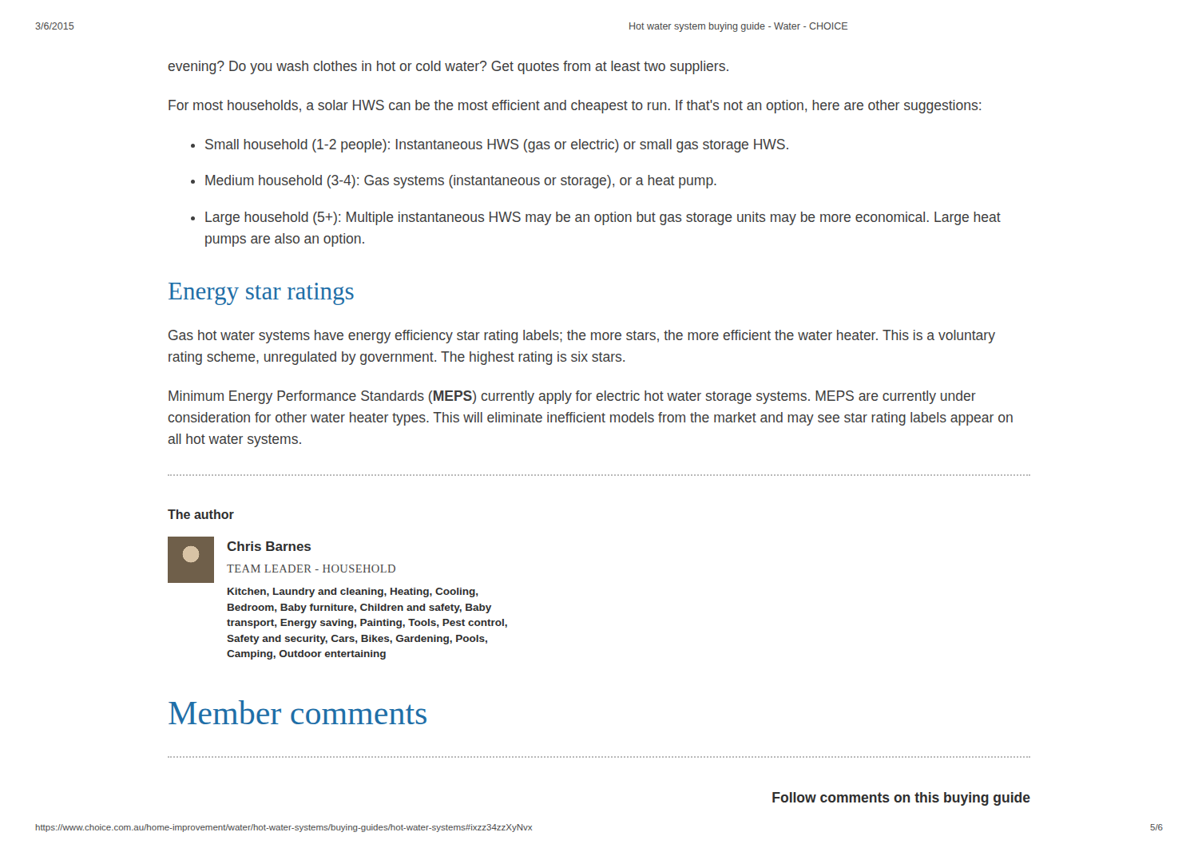3/6/2015 Hot water system buying guide - Water - CHOICE
evening? Do you wash clothes in hot or cold water? Get quotes from at least two suppliers.
For most households, a solar HWS can be the most efficient and cheapest to run. If that's not an option, here are other suggestions:
Small household (1-2 people): Instantaneous HWS (gas or electric) or small gas storage HWS.
Medium household (3-4): Gas systems (instantaneous or storage), or a heat pump.
Large household (5+): Multiple instantaneous HWS may be an option but gas storage units may be more economical. Large heat pumps are also an option.
Energy star ratings
Gas hot water systems have energy efficiency star rating labels; the more stars, the more efficient the water heater. This is a voluntary rating scheme, unregulated by government. The highest rating is six stars.
Minimum Energy Performance Standards (MEPS) currently apply for electric hot water storage systems. MEPS are currently under consideration for other water heater types. This will eliminate inefficient models from the market and may see star rating labels appear on all hot water systems.
The author
Chris Barnes
TEAM LEADER - HOUSEHOLD
Kitchen, Laundry and cleaning, Heating, Cooling, Bedroom, Baby furniture, Children and safety, Baby transport, Energy saving, Painting, Tools, Pest control, Safety and security, Cars, Bikes, Gardening, Pools, Camping, Outdoor entertaining
Member comments
Follow comments on this buying guide
https://www.choice.com.au/home-improvement/water/hot-water-systems/buying-guides/hot-water-systems#ixzz34zzXyNvx 5/6